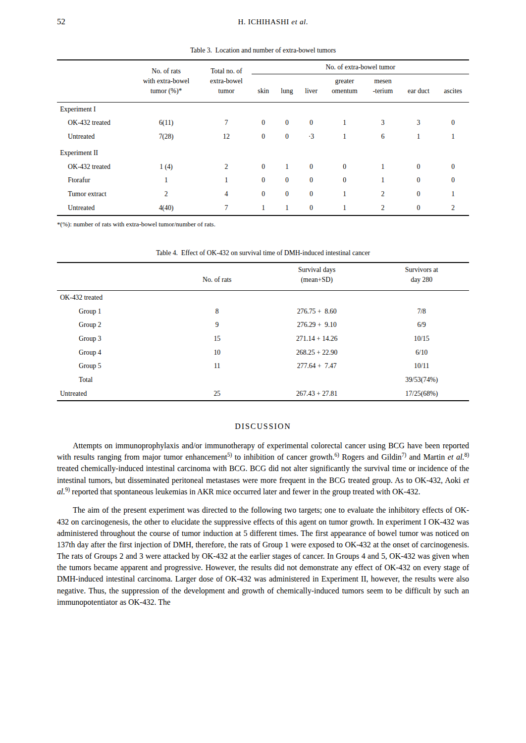52 H. ICHIHASHI et al.
Table 3. Location and number of extra-bowel tumors
| | No. of rats with extra-bowel tumor (%)* | Total no. of extra-bowel tumor | No. of extra-bowel tumor |
| --- | --- | --- | --- |
| skin | lung | liver | greater omentum | mesen -terium | ear duct | ascites |
| Experiment I | | | | | | | | | |
| OK-432 treated | 6(11) | 7 | 0 | 0 | 0 | 1 | 3 | 3 | 0 |
| Untreated | 7(28) | 12 | 0 | 0 | ·3 | 1 | 6 | 1 | 1 |
| Experiment II | | | | | | | | | |
| OK-432 treated | 1 (4) | 2 | 0 | 1 | 0 | 0 | 1 | 0 | 0 |
| Ftorafur | 1 | 1 | 0 | 0 | 0 | 0 | 1 | 0 | 0 |
| Tumor extract | 2 | 4 | 0 | 0 | 0 | 1 | 2 | 0 | 1 |
| Untreated | 4(40) | 7 | 1 | 1 | 0 | 1 | 2 | 0 | 2 |
*(%): number of rats with extra-bowel tumor/number of rats.
Table 4. Effect of OK-432 on survival time of DMH-induced intestinal cancer
| | No. of rats | Survival days (mean+SD) | Survivors at day 280 |
| --- | --- | --- | --- |
| OK-432 treated | | | |
| Group 1 | 8 | 276.75 + 8.60 | 7/8 |
| Group 2 | 9 | 276.29 + 9.10 | 6/9 |
| Group 3 | 15 | 271.14 + 14.26 | 10/15 |
| Group 4 | 10 | 268.25 + 22.90 | 6/10 |
| Group 5 | 11 | 277.64 + 7.47 | 10/11 |
| Total | | | 39/53(74%) |
| Untreated | 25 | 267.43 + 27.81 | 17/25(68%) |
DISCUSSION
Attempts on immunoprophylaxis and/or immunotherapy of experimental colorectal cancer using BCG have been reported with results ranging from major tumor enhancement5) to inhibition of cancer growth.6) Rogers and Gildin7) and Martin et al.8) treated chemically-induced intestinal carcinoma with BCG. BCG did not alter significantly the survival time or incidence of the intestinal tumors, but disseminated peritoneal metastases were more frequent in the BCG treated group. As to OK-432, Aoki et al.9) reported that spontaneous leukemias in AKR mice occurred later and fewer in the group treated with OK-432.
The aim of the present experiment was directed to the following two targets; one to evaluate the inhibitory effects of OK-432 on carcinogenesis, the other to elucidate the suppressive effects of this agent on tumor growth. In experiment I OK-432 was administered throughout the course of tumor induction at 5 different times. The first appearance of bowel tumor was noticed on 137th day after the first injection of DMH, therefore, the rats of Group 1 were exposed to OK-432 at the onset of carcinogenesis. The rats of Groups 2 and 3 were attacked by OK-432 at the earlier stages of cancer. In Groups 4 and 5, OK-432 was given when the tumors became apparent and progressive. However, the results did not demonstrate any effect of OK-432 on every stage of DMH-induced intestinal carcinoma. Larger dose of OK-432 was administered in Experiment II, however, the results were also negative. Thus, the suppression of the development and growth of chemically-induced tumors seem to be difficult by such an immunopotentiator as OK-432. The